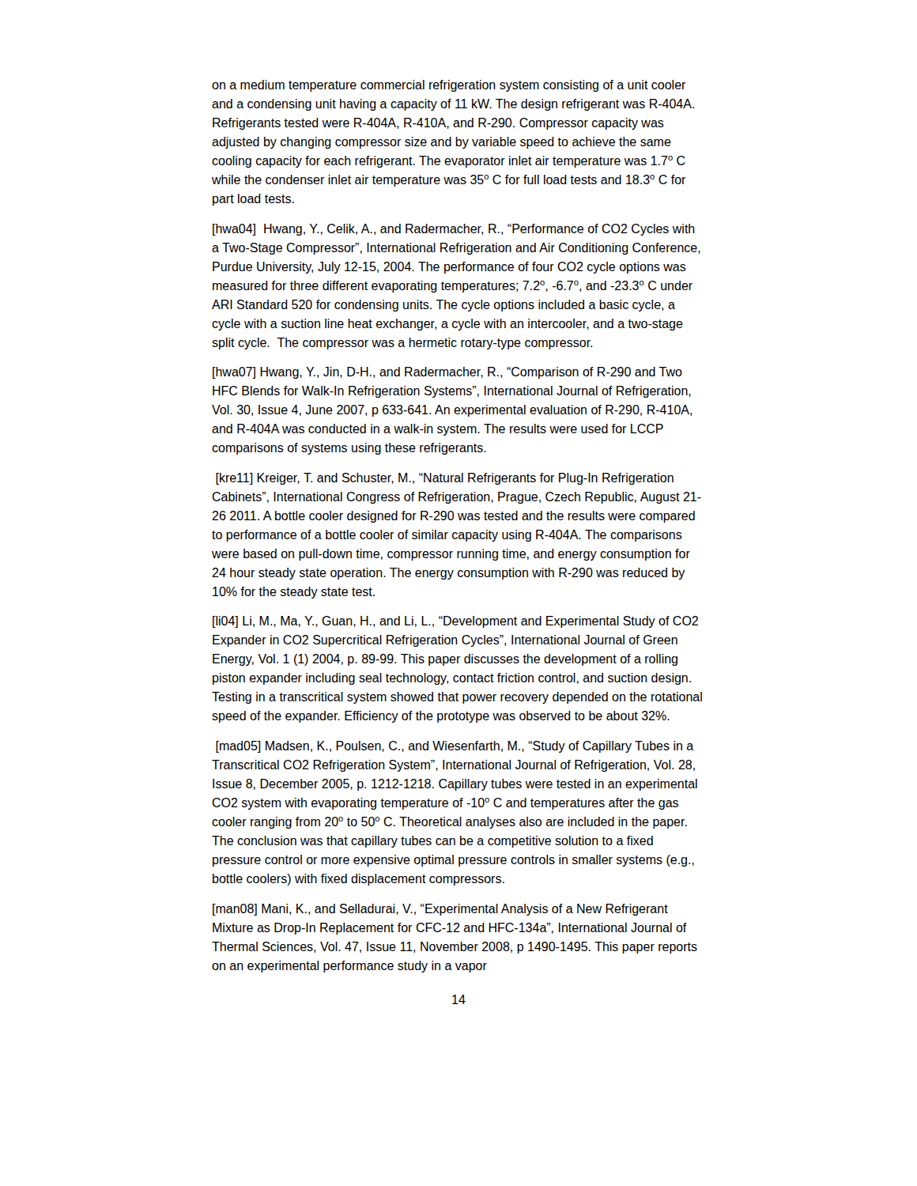on a medium temperature commercial refrigeration system consisting of a unit cooler and a condensing unit having a capacity of 11 kW. The design refrigerant was R-404A. Refrigerants tested were R-404A, R-410A, and R-290. Compressor capacity was adjusted by changing compressor size and by variable speed to achieve the same cooling capacity for each refrigerant. The evaporator inlet air temperature was 1.7o C while the condenser inlet air temperature was 35o C for full load tests and 18.3o C for part load tests.
[hwa04] Hwang, Y., Celik, A., and Radermacher, R., “Performance of CO2 Cycles with a Two-Stage Compressor”, International Refrigeration and Air Conditioning Conference, Purdue University, July 12-15, 2004. The performance of four CO2 cycle options was measured for three different evaporating temperatures; 7.2o, -6.7o, and -23.3o C under ARI Standard 520 for condensing units. The cycle options included a basic cycle, a cycle with a suction line heat exchanger, a cycle with an intercooler, and a two-stage split cycle. The compressor was a hermetic rotary-type compressor.
[hwa07] Hwang, Y., Jin, D-H., and Radermacher, R., “Comparison of R-290 and Two HFC Blends for Walk-In Refrigeration Systems”, International Journal of Refrigeration, Vol. 30, Issue 4, June 2007, p 633-641. An experimental evaluation of R-290, R-410A, and R-404A was conducted in a walk-in system. The results were used for LCCP comparisons of systems using these refrigerants.
[kre11] Kreiger, T. and Schuster, M., “Natural Refrigerants for Plug-In Refrigeration Cabinets”, International Congress of Refrigeration, Prague, Czech Republic, August 21-26 2011. A bottle cooler designed for R-290 was tested and the results were compared to performance of a bottle cooler of similar capacity using R-404A. The comparisons were based on pull-down time, compressor running time, and energy consumption for 24 hour steady state operation. The energy consumption with R-290 was reduced by 10% for the steady state test.
[li04] Li, M., Ma, Y., Guan, H., and Li, L., “Development and Experimental Study of CO2 Expander in CO2 Supercritical Refrigeration Cycles”, International Journal of Green Energy, Vol. 1 (1) 2004, p. 89-99. This paper discusses the development of a rolling piston expander including seal technology, contact friction control, and suction design. Testing in a transcritical system showed that power recovery depended on the rotational speed of the expander. Efficiency of the prototype was observed to be about 32%.
[mad05] Madsen, K., Poulsen, C., and Wiesenfarth, M., “Study of Capillary Tubes in a Transcritical CO2 Refrigeration System”, International Journal of Refrigeration, Vol. 28, Issue 8, December 2005, p. 1212-1218. Capillary tubes were tested in an experimental CO2 system with evaporating temperature of -10o C and temperatures after the gas cooler ranging from 20o to 50o C. Theoretical analyses also are included in the paper. The conclusion was that capillary tubes can be a competitive solution to a fixed pressure control or more expensive optimal pressure controls in smaller systems (e.g., bottle coolers) with fixed displacement compressors.
[man08] Mani, K., and Selladurai, V., “Experimental Analysis of a New Refrigerant Mixture as Drop-In Replacement for CFC-12 and HFC-134a”, International Journal of Thermal Sciences, Vol. 47, Issue 11, November 2008, p 1490-1495. This paper reports on an experimental performance study in a vapor
14